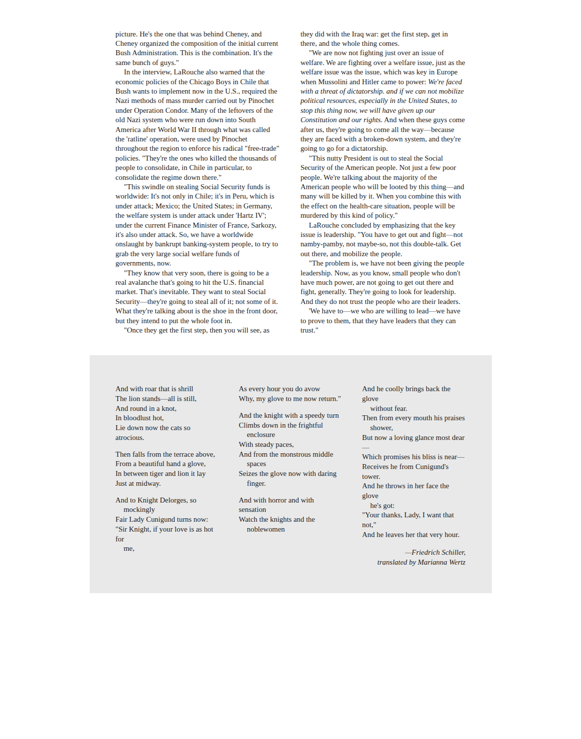picture. He's the one that was behind Cheney, and Cheney organized the composition of the initial current Bush Administration. This is the combination. It's the same bunch of guys."
In the interview, LaRouche also warned that the economic policies of the Chicago Boys in Chile that Bush wants to implement now in the U.S., required the Nazi methods of mass murder carried out by Pinochet under Operation Condor. Many of the leftovers of the old Nazi system who were run down into South America after World War II through what was called the 'ratline' operation, were used by Pinochet throughout the region to enforce his radical "free-trade" policies. "They're the ones who killed the thousands of people to consolidate, in Chile in particular, to consolidate the regime down there."
"This swindle on stealing Social Security funds is worldwide: It's not only in Chile; it's in Peru, which is under attack; Mexico; the United States; in Germany, the welfare system is under attack under 'Hartz IV'; under the current Finance Minister of France, Sarkozy, it's also under attack. So, we have a worldwide onslaught by bankrupt banking-system people, to try to grab the very large social welfare funds of governments, now.
"They know that very soon, there is going to be a real avalanche that's going to hit the U.S. financial market. That's inevitable. They want to steal Social Security—they're going to steal all of it; not some of it. What they're talking about is the shoe in the front door, but they intend to put the whole foot in.
"Once they get the first step, then you will see, as
they did with the Iraq war: get the first step, get in there, and the whole thing comes.
"We are now not fighting just over an issue of welfare. We are fighting over a welfare issue, just as the welfare issue was the issue, which was key in Europe when Mussolini and Hitler came to power: We're faced with a threat of dictatorship. and if we can not mobilize political resources, especially in the United States, to stop this thing now, we will have given up our Constitution and our rights. And when these guys come after us, they're going to come all the way—because they are faced with a broken-down system, and they're going to go for a dictatorship.
"This nutty President is out to steal the Social Security of the American people. Not just a few poor people. We're talking about the majority of the American people who will be looted by this thing—and many will be killed by it. When you combine this with the effect on the health-care situation, people will be murdered by this kind of policy."
LaRouche concluded by emphasizing that the key issue is leadership. "You have to get out and fight—not namby-pamby, not maybe-so, not this double-talk. Get out there, and mobilize the people.
"The problem is, we have not been giving the people leadership. Now, as you know, small people who don't have much power, are not going to get out there and fight, generally. They're going to look for leadership. And they do not trust the people who are their leaders.
'We have to—we who are willing to lead—we have to prove to them, that they have leaders that they can trust."
And with roar that is shrill
The lion stands—all is still,
And round in a knot,
In bloodlust hot,
Lie down now the cats so atrocious.
Then falls from the terrace above,
From a beautiful hand a glove,
In between tiger and lion it lay
Just at midway.
And to Knight Delorges, so
mockingly
Fair Lady Cunigund turns now:
"Sir Knight, if your love is as hot for
me,
As every hour you do avow
Why, my glove to me now return."
And the knight with a speedy turn
Climbs down in the frightful
enclosure
With steady paces,
And from the monstrous middle
spaces
Seizes the glove now with daring
finger.
And with horror and with sensation
Watch the knights and the
noblewomen
And he coolly brings back the glove
without fear.
Then from every mouth his praises
shower,
But now a loving glance most dear—
Which promises his bliss is near—
Receives he from Cunigund's tower.
And he throws in her face the glove
he's got:
"Your thanks, Lady, I want that not,"
And he leaves her that very hour.
—Friedrich Schiller,
translated by Marianna Wertz